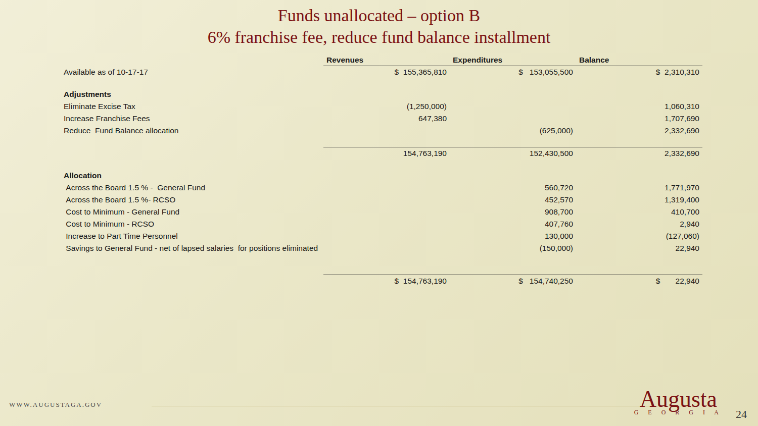Funds unallocated – option B
6% franchise fee, reduce fund balance installment
| | Revenues | Expenditures | Balance |
| --- | --- | --- | --- |
| Available as of 10-17-17 | $ 155,365,810 | $ 153,055,500 | $ 2,310,310 |
| Adjustments | | | |
| Eliminate Excise Tax | (1,250,000) | | 1,060,310 |
| Increase Franchise Fees | 647,380 | | 1,707,690 |
| Reduce Fund Balance allocation | | (625,000) | 2,332,690 |
| | 154,763,190 | 152,430,500 | 2,332,690 |
| Allocation | | | |
| Across the Board 1.5 % - General Fund | | 560,720 | 1,771,970 |
| Across the Board 1.5 %- RCSO | | 452,570 | 1,319,400 |
| Cost to Minimum - General Fund | | 908,700 | 410,700 |
| Cost to Minimum - RCSO | | 407,760 | 2,940 |
| Increase to Part Time Personnel | | 130,000 | (127,060) |
| Savings to General Fund - net of lapsed salaries for positions eliminated | | (150,000) | 22,940 |
| | $ 154,763,190 | $ 154,740,250 | $ 22,940 |
WWW.AUGUSTAGA.GOV
Augusta
G E O R G I A
24